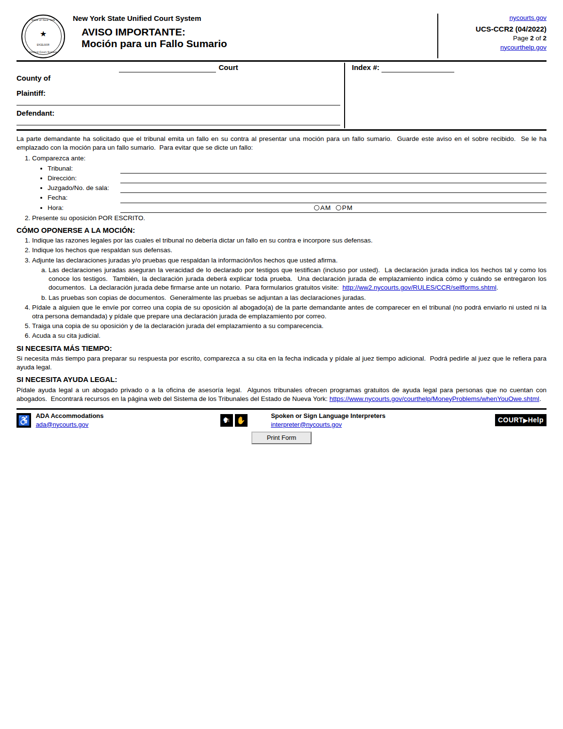State of New York
★
EXCELSIOR
Unified Court System
New York State Unified Court System
AVISO IMPORTANTE:
Moción para un Fallo Sumario
nycourts.gov
UCS-CCR2 (04/2022)
Page 2 of 2
nycourthelp.gov
Court
County of
Plaintiff:
Defendant:
Index #:
La parte demandante ha solicitado que el tribunal emita un fallo en su contra al presentar una moción para un fallo sumario. Guarde este aviso en el sobre recibido. Se le ha emplazado con la moción para un fallo sumario. Para evitar que se dicte un fallo:
Comparezca ante:
Tribunal:
Dirección:
Juzgado/No. de sala:
Fecha:
Hora:
AM PM
Presente su oposición POR ESCRITO.
CÓMO OPONERSE A LA MOCIÓN:
Indique las razones legales por las cuales el tribunal no debería dictar un fallo en su contra e incorpore sus defensas.
Indique los hechos que respaldan sus defensas.
Adjunte las declaraciones juradas y/o pruebas que respaldan la información/los hechos que usted afirma.
Las declaraciones juradas aseguran la veracidad de lo declarado por testigos que testifican (incluso por usted). La declaración jurada indica los hechos tal y como los conoce los testigos. También, la declaración jurada deberá explicar toda prueba. Una declaración jurada de emplazamiento indica cómo y cuándo se entregaron los documentos. La declaración jurada debe firmarse ante un notario. Para formularios gratuitos visite: http://ww2.nycourts.gov/RULES/CCR/selfforms.shtml.
Las pruebas son copias de documentos. Generalmente las pruebas se adjuntan a las declaraciones juradas.
Pídale a alguien que le envíe por correo una copia de su oposición al abogado(a) de la parte demandante antes de comparecer en el tribunal (no podrá enviarlo ni usted ni la otra persona demandada) y pídale que prepare una declaración jurada de emplazamiento por correo.
Traiga una copia de su oposición y de la declaración jurada del emplazamiento a su comparecencia.
Acuda a su cita judicial.
SI NECESITA MÁS TIEMPO:
Si necesita más tiempo para preparar su respuesta por escrito, comparezca a su cita en la fecha indicada y pídale al juez tiempo adicional. Podrá pedirle al juez que le refiera para ayuda legal.
SI NECESITA AYUDA LEGAL:
Pídale ayuda legal a un abogado privado o a la oficina de asesoría legal. Algunos tribunales ofrecen programas gratuitos de ayuda legal para personas que no cuentan con abogados. Encontrará recursos en la página web del Sistema de los Tribunales del Estado de Nueva York: https://www.nycourts.gov/courthelp/MoneyProblems/whenYouOwe.shtml.
♿ ADA Accommodations
ada@nycourts.gov
🗣✋
Spoken or Sign Language Interpreters
interpreter@nycourts.gov
COURT▶Help
Print Form